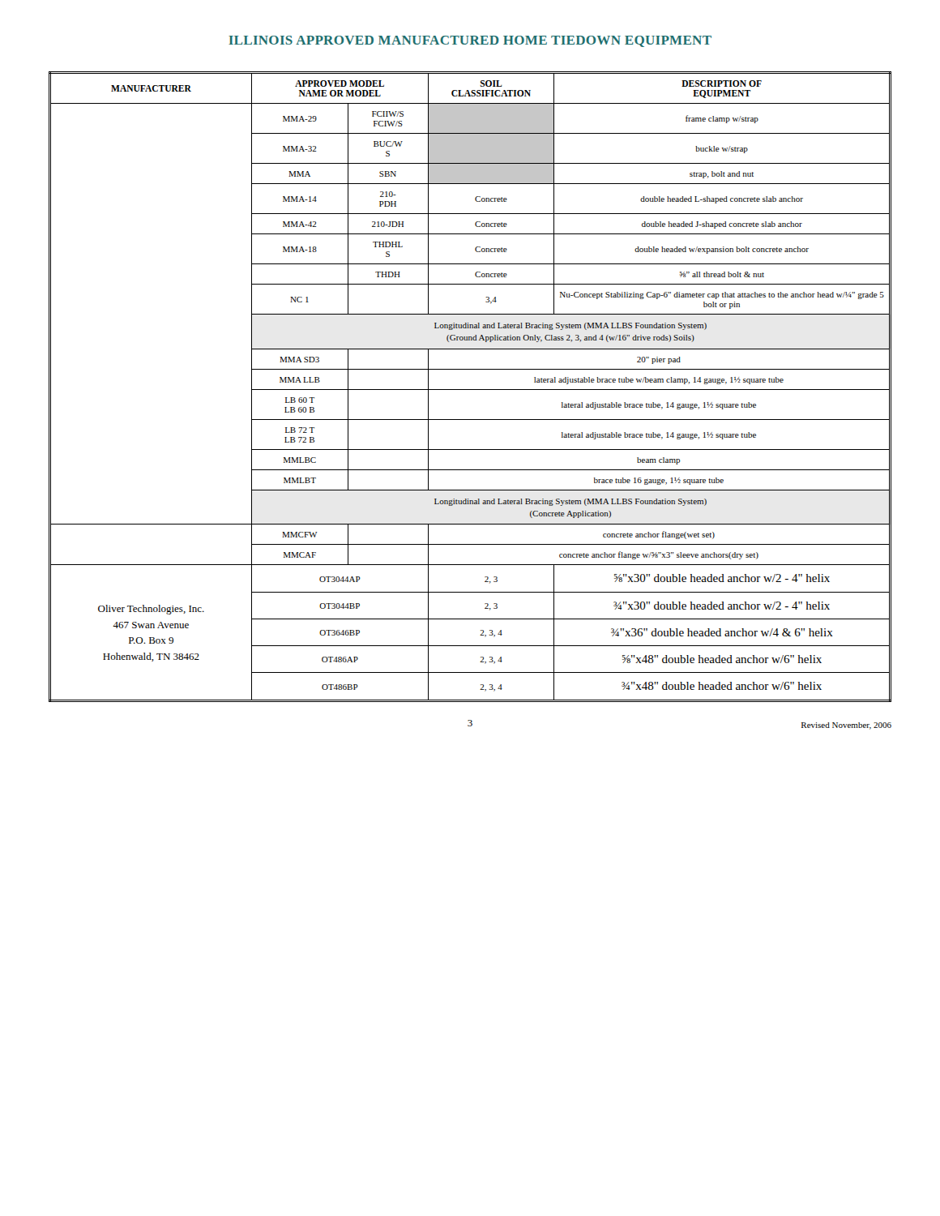ILLINOIS APPROVED MANUFACTURED HOME TIEDOWN EQUIPMENT
| MANUFACTURER | APPROVED MODEL NAME OR MODEL | SOIL CLASSIFICATION | DESCRIPTION OF EQUIPMENT |
| --- | --- | --- | --- |
| | MMA-29 | FCIIW/S FCIW/S | | frame clamp w/strap |
| MMA-32 | BUC/W S | | buckle w/strap |
| MMA | SBN | | strap, bolt and nut |
| MMA-14 | 210- PDH | Concrete | double headed L-shaped concrete slab anchor |
| MMA-42 | 210-JDH | Concrete | double headed J-shaped concrete slab anchor |
| MMA-18 | THDHL S | Concrete | double headed w/expansion bolt concrete anchor |
| | THDH | Concrete | ⅝” all thread bolt & nut |
| NC 1 | | 3,4 | Nu-Concept Stabilizing Cap-6" diameter cap that attaches to the anchor head w/¼" grade 5 bolt or pin |
| Longitudinal and Lateral Bracing System (MMA LLBS Foundation System) (Ground Application Only, Class 2, 3, and 4 (w/16" drive rods) Soils) |
| MMA SD3 | | 20" pier pad |
| MMA LLB | | lateral adjustable brace tube w/beam clamp, 14 gauge, 1½ square tube |
| LB 60 T LB 60 B | | lateral adjustable brace tube, 14 gauge, 1½ square tube |
| LB 72 T LB 72 B | | lateral adjustable brace tube, 14 gauge, 1½ square tube |
| MMLBC | | beam clamp |
| MMLBT | | brace tube 16 gauge, 1½ square tube |
| Longitudinal and Lateral Bracing System (MMA LLBS Foundation System) (Concrete Application) |
| | MMCFW | | concrete anchor flange(wet set) |
| MMCAF | | concrete anchor flange w/⅝"x3" sleeve anchors(dry set) |
| Oliver Technologies, Inc. 467 Swan Avenue P.O. Box 9 Hohenwald, TN 38462 | OT3044AP | 2, 3 | ⅝"x30" double headed anchor w/2 - 4" helix |
| OT3044BP | 2, 3 | ¾"x30" double headed anchor w/2 - 4" helix |
| OT3646BP | 2, 3, 4 | ¾"x36" double headed anchor w/4 & 6" helix |
| OT486AP | 2, 3, 4 | ⅝"x48" double headed anchor w/6" helix |
| OT486BP | 2, 3, 4 | ¾"x48" double headed anchor w/6" helix |
3
Revised November, 2006